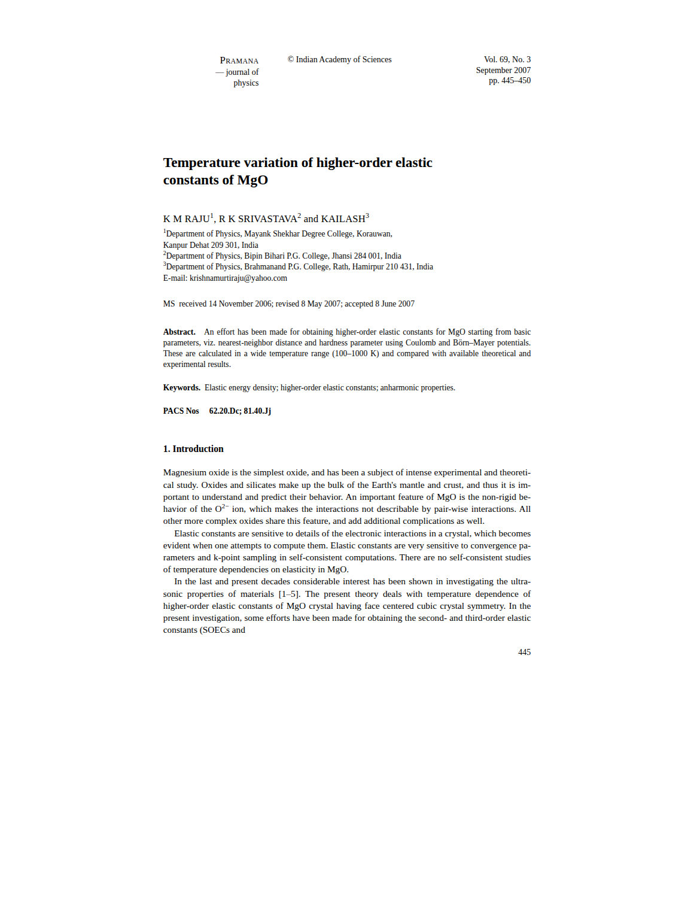| Pramana — journal of physics | © Indian Academy of Sciences | Vol. 69, No. 3 September 2007 pp. 445–450 |
Temperature variation of higher-order elastic
constants of MgO
K M RAJU1, R K SRIVASTAVA2 and KAILASH3
1Department of Physics, Mayank Shekhar Degree College, Korauwan,
Kanpur Dehat 209 301, India
2Department of Physics, Bipin Bihari P.G. College, Jhansi 284 001, India
3Department of Physics, Brahmanand P.G. College, Rath, Hamirpur 210 431, India
E-mail: krishnamurtiraju@yahoo.com
MS received 14 November 2006; revised 8 May 2007; accepted 8 June 2007
Abstract. An effort has been made for obtaining higher-order elastic constants for MgO starting from basic parameters, viz. nearest-neighbor distance and hardness parameter using Coulomb and Börn–Mayer potentials. These are calculated in a wide temperature range (100–1000 K) and compared with available theoretical and experimental results.
Keywords. Elastic energy density; higher-order elastic constants; anharmonic properties.
PACS Nos62.20.Dc; 81.40.Jj
1. Introduction
Magnesium oxide is the simplest oxide, and has been a subject of intense experimental and theoretical study. Oxides and silicates make up the bulk of the Earth's mantle and crust, and thus it is important to understand and predict their behavior. An important feature of MgO is the non-rigid behavior of the O2− ion, which makes the interactions not describable by pair-wise interactions. All other more complex oxides share this feature, and add additional complications as well.
Elastic constants are sensitive to details of the electronic interactions in a crystal, which becomes evident when one attempts to compute them. Elastic constants are very sensitive to convergence parameters and k-point sampling in self-consistent computations. There are no self-consistent studies of temperature dependencies on elasticity in MgO.
In the last and present decades considerable interest has been shown in investigating the ultrasonic properties of materials [1–5]. The present theory deals with temperature dependence of higher-order elastic constants of MgO crystal having face centered cubic crystal symmetry. In the present investigation, some efforts have been made for obtaining the second- and third-order elastic constants (SOECs and
445